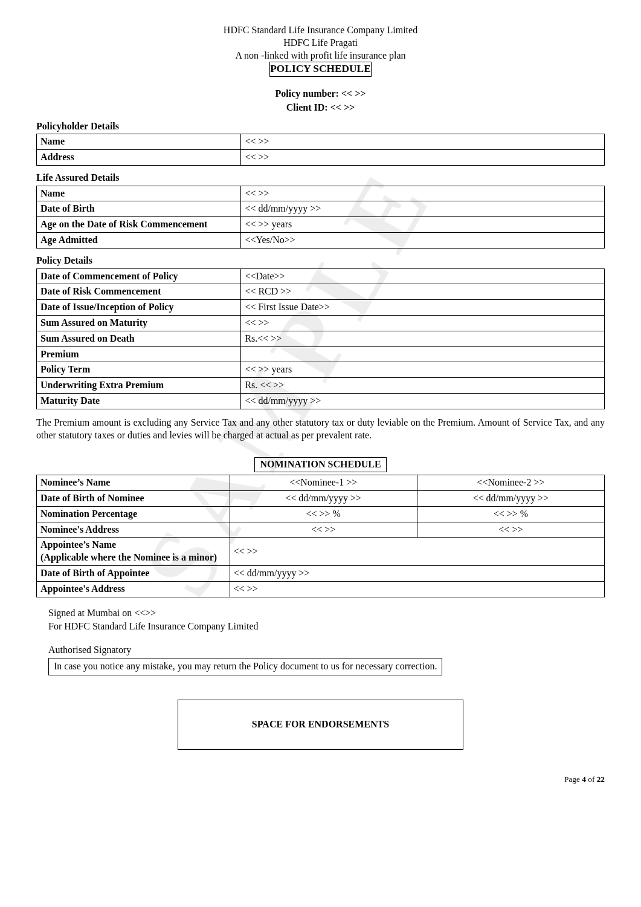SAMPLE
HDFC Standard Life Insurance Company Limited
HDFC Life Pragati
A non -linked with profit life insurance plan
POLICY SCHEDULE
Policy number: << >>
Client ID: << >>
Policyholder Details
| Name | << >> |
| Address | << >> |
Life Assured Details
| Name | << >> |
| Date of Birth | << dd/mm/yyyy >> |
| Age on the Date of Risk Commencement | << >> years |
| Age Admitted | <<Yes/No>> |
Policy Details
| Date of Commencement of Policy | <<Date>> |
| Date of Risk Commencement | << RCD >> |
| Date of Issue/Inception of Policy | << First Issue Date>> |
| Sum Assured on Maturity | << >> |
| Sum Assured on Death | Rs.<< >> |
| Premium | |
| Policy Term | << >> years |
| Underwriting Extra Premium | Rs. << >> |
| Maturity Date | << dd/mm/yyyy >> |
The Premium amount is excluding any Service Tax and any other statutory tax or duty leviable on the Premium. Amount of Service Tax, and any other statutory taxes or duties and levies will be charged at actual as per prevalent rate.
NOMINATION SCHEDULE
| Nominee’s Name | <<Nominee-1 >> | <<Nominee-2 >> |
| Date of Birth of Nominee | << dd/mm/yyyy >> | << dd/mm/yyyy >> |
| Nomination Percentage | << >> % | << >> % |
| Nominee's Address | << >> | << >> |
| Appointee’s Name (Applicable where the Nominee is a minor) | << >> |
| Date of Birth of Appointee | << dd/mm/yyyy >> |
| Appointee's Address | << >> |
Signed at Mumbai on <<>>
For HDFC Standard Life Insurance Company Limited
Authorised Signatory
In case you notice any mistake, you may return the Policy document to us for necessary correction.
SPACE FOR ENDORSEMENTS
Page 4 of 22